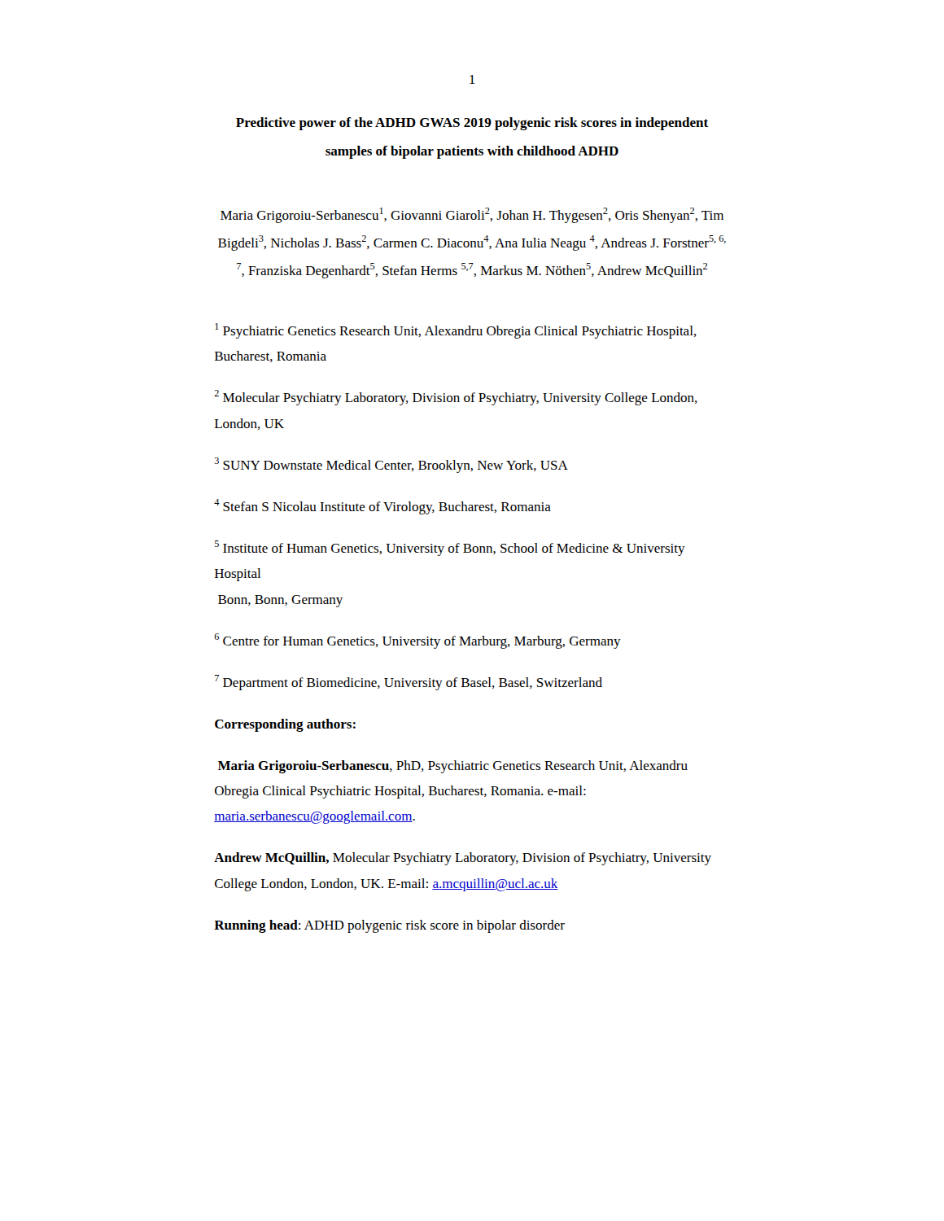1
Predictive power of the ADHD GWAS 2019 polygenic risk scores in independent samples of bipolar patients with childhood ADHD
Maria Grigoroiu-Serbanescu1, Giovanni Giaroli2, Johan H. Thygesen2, Oris Shenyan2, Tim Bigdeli3, Nicholas J. Bass2, Carmen C. Diaconu4, Ana Iulia Neagu 4, Andreas J. Forstner5, 6, 7, Franziska Degenhardt5, Stefan Herms 5,7, Markus M. Nöthen5, Andrew McQuillin2
1 Psychiatric Genetics Research Unit, Alexandru Obregia Clinical Psychiatric Hospital, Bucharest, Romania
2 Molecular Psychiatry Laboratory, Division of Psychiatry, University College London, London, UK
3 SUNY Downstate Medical Center, Brooklyn, New York, USA
4 Stefan S Nicolau Institute of Virology, Bucharest, Romania
5 Institute of Human Genetics, University of Bonn, School of Medicine & University Hospital
Bonn, Bonn, Germany
6 Centre for Human Genetics, University of Marburg, Marburg, Germany
7 Department of Biomedicine, University of Basel, Basel, Switzerland
Corresponding authors:
Maria Grigoroiu-Serbanescu, PhD, Psychiatric Genetics Research Unit, Alexandru Obregia Clinical Psychiatric Hospital, Bucharest, Romania. e-mail: maria.serbanescu@googlemail.com.
Andrew McQuillin, Molecular Psychiatry Laboratory, Division of Psychiatry, University College London, London, UK. E-mail: a.mcquillin@ucl.ac.uk
Running head: ADHD polygenic risk score in bipolar disorder